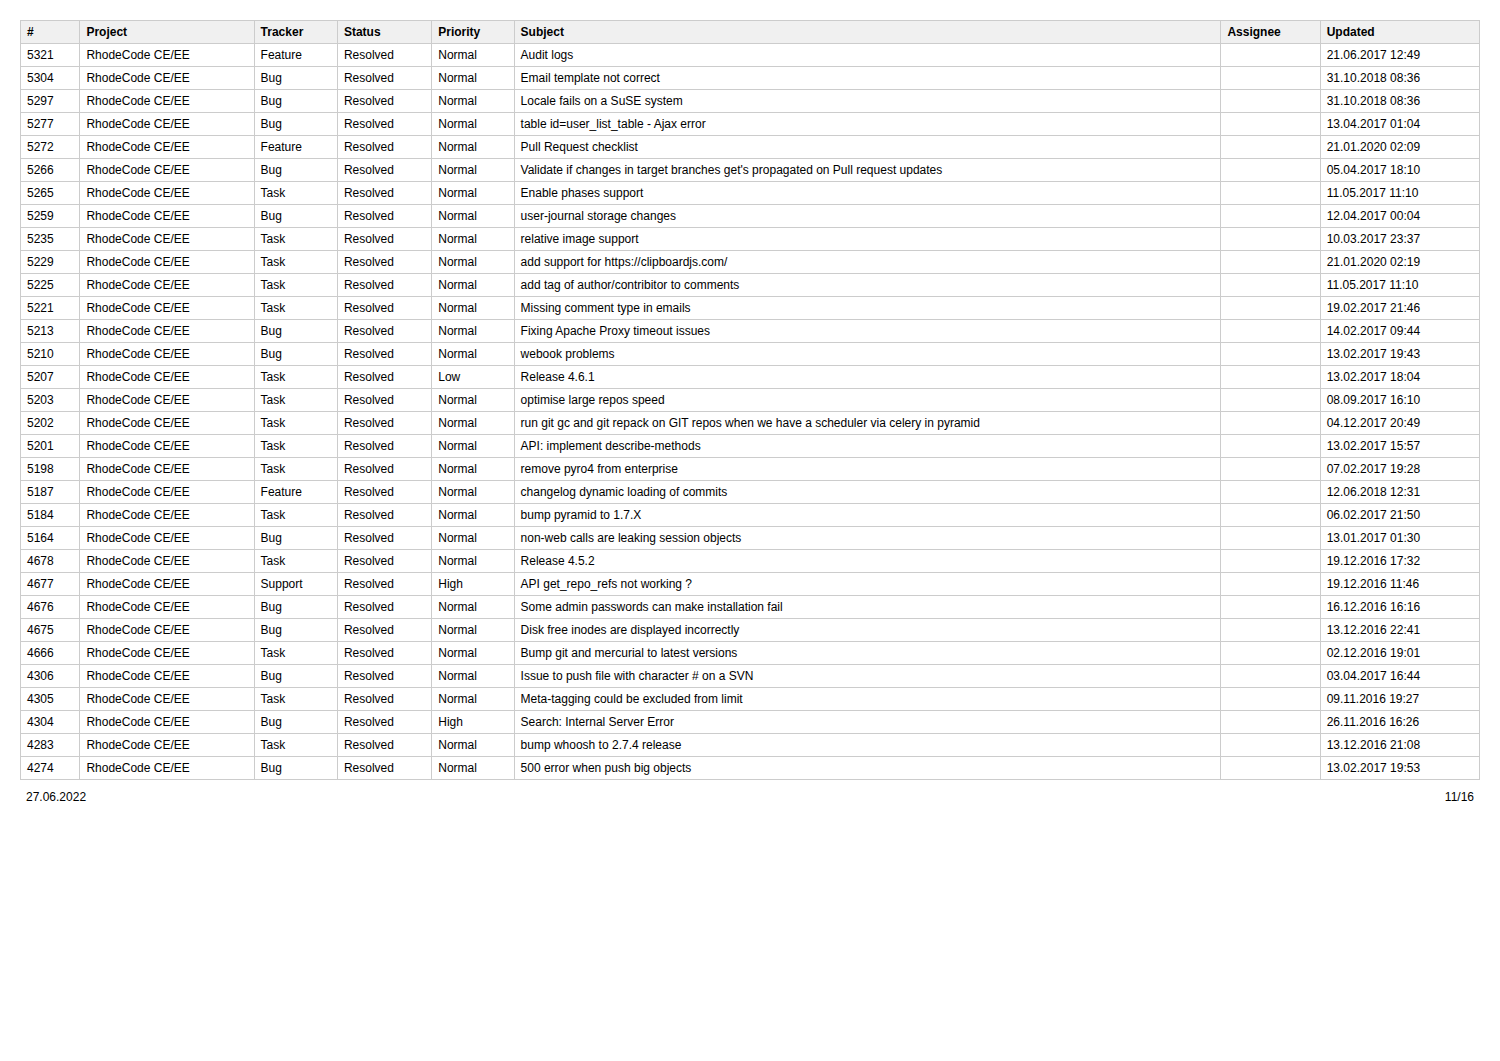| # | Project | Tracker | Status | Priority | Subject | Assignee | Updated |
| --- | --- | --- | --- | --- | --- | --- | --- |
| 5321 | RhodeCode CE/EE | Feature | Resolved | Normal | Audit logs | | 21.06.2017 12:49 |
| 5304 | RhodeCode CE/EE | Bug | Resolved | Normal | Email template not correct | | 31.10.2018 08:36 |
| 5297 | RhodeCode CE/EE | Bug | Resolved | Normal | Locale fails on a SuSE system | | 31.10.2018 08:36 |
| 5277 | RhodeCode CE/EE | Bug | Resolved | Normal | table id=user_list_table - Ajax error | | 13.04.2017 01:04 |
| 5272 | RhodeCode CE/EE | Feature | Resolved | Normal | Pull Request checklist | | 21.01.2020 02:09 |
| 5266 | RhodeCode CE/EE | Bug | Resolved | Normal | Validate if changes in target branches get's propagated on Pull request updates | | 05.04.2017 18:10 |
| 5265 | RhodeCode CE/EE | Task | Resolved | Normal | Enable phases support | | 11.05.2017 11:10 |
| 5259 | RhodeCode CE/EE | Bug | Resolved | Normal | user-journal storage changes | | 12.04.2017 00:04 |
| 5235 | RhodeCode CE/EE | Task | Resolved | Normal | relative image support | | 10.03.2017 23:37 |
| 5229 | RhodeCode CE/EE | Task | Resolved | Normal | add support for https://clipboardjs.com/ | | 21.01.2020 02:19 |
| 5225 | RhodeCode CE/EE | Task | Resolved | Normal | add tag of author/contribitor to comments | | 11.05.2017 11:10 |
| 5221 | RhodeCode CE/EE | Task | Resolved | Normal | Missing comment type in emails | | 19.02.2017 21:46 |
| 5213 | RhodeCode CE/EE | Bug | Resolved | Normal | Fixing Apache Proxy timeout issues | | 14.02.2017 09:44 |
| 5210 | RhodeCode CE/EE | Bug | Resolved | Normal | webook problems | | 13.02.2017 19:43 |
| 5207 | RhodeCode CE/EE | Task | Resolved | Low | Release 4.6.1 | | 13.02.2017 18:04 |
| 5203 | RhodeCode CE/EE | Task | Resolved | Normal | optimise large repos speed | | 08.09.2017 16:10 |
| 5202 | RhodeCode CE/EE | Task | Resolved | Normal | run git gc and git repack on GIT repos when we have a scheduler via celery in pyramid | | 04.12.2017 20:49 |
| 5201 | RhodeCode CE/EE | Task | Resolved | Normal | API: implement describe-methods | | 13.02.2017 15:57 |
| 5198 | RhodeCode CE/EE | Task | Resolved | Normal | remove pyro4 from enterprise | | 07.02.2017 19:28 |
| 5187 | RhodeCode CE/EE | Feature | Resolved | Normal | changelog dynamic loading of commits | | 12.06.2018 12:31 |
| 5184 | RhodeCode CE/EE | Task | Resolved | Normal | bump pyramid to 1.7.X | | 06.02.2017 21:50 |
| 5164 | RhodeCode CE/EE | Bug | Resolved | Normal | non-web calls are leaking session objects | | 13.01.2017 01:30 |
| 4678 | RhodeCode CE/EE | Task | Resolved | Normal | Release 4.5.2 | | 19.12.2016 17:32 |
| 4677 | RhodeCode CE/EE | Support | Resolved | High | API get_repo_refs not working ? | | 19.12.2016 11:46 |
| 4676 | RhodeCode CE/EE | Bug | Resolved | Normal | Some admin passwords can make installation fail | | 16.12.2016 16:16 |
| 4675 | RhodeCode CE/EE | Bug | Resolved | Normal | Disk free inodes are displayed incorrectly | | 13.12.2016 22:41 |
| 4666 | RhodeCode CE/EE | Task | Resolved | Normal | Bump git and mercurial to latest versions | | 02.12.2016 19:01 |
| 4306 | RhodeCode CE/EE | Bug | Resolved | Normal | Issue to push file with character # on a SVN | | 03.04.2017 16:44 |
| 4305 | RhodeCode CE/EE | Task | Resolved | Normal | Meta-tagging could be excluded from limit | | 09.11.2016 19:27 |
| 4304 | RhodeCode CE/EE | Bug | Resolved | High | Search: Internal Server Error | | 26.11.2016 16:26 |
| 4283 | RhodeCode CE/EE | Task | Resolved | Normal | bump whoosh to 2.7.4 release | | 13.12.2016 21:08 |
| 4274 | RhodeCode CE/EE | Bug | Resolved | Normal | 500 error when push big objects | | 13.02.2017 19:53 |
| 27.06.2022 | 11/16 |